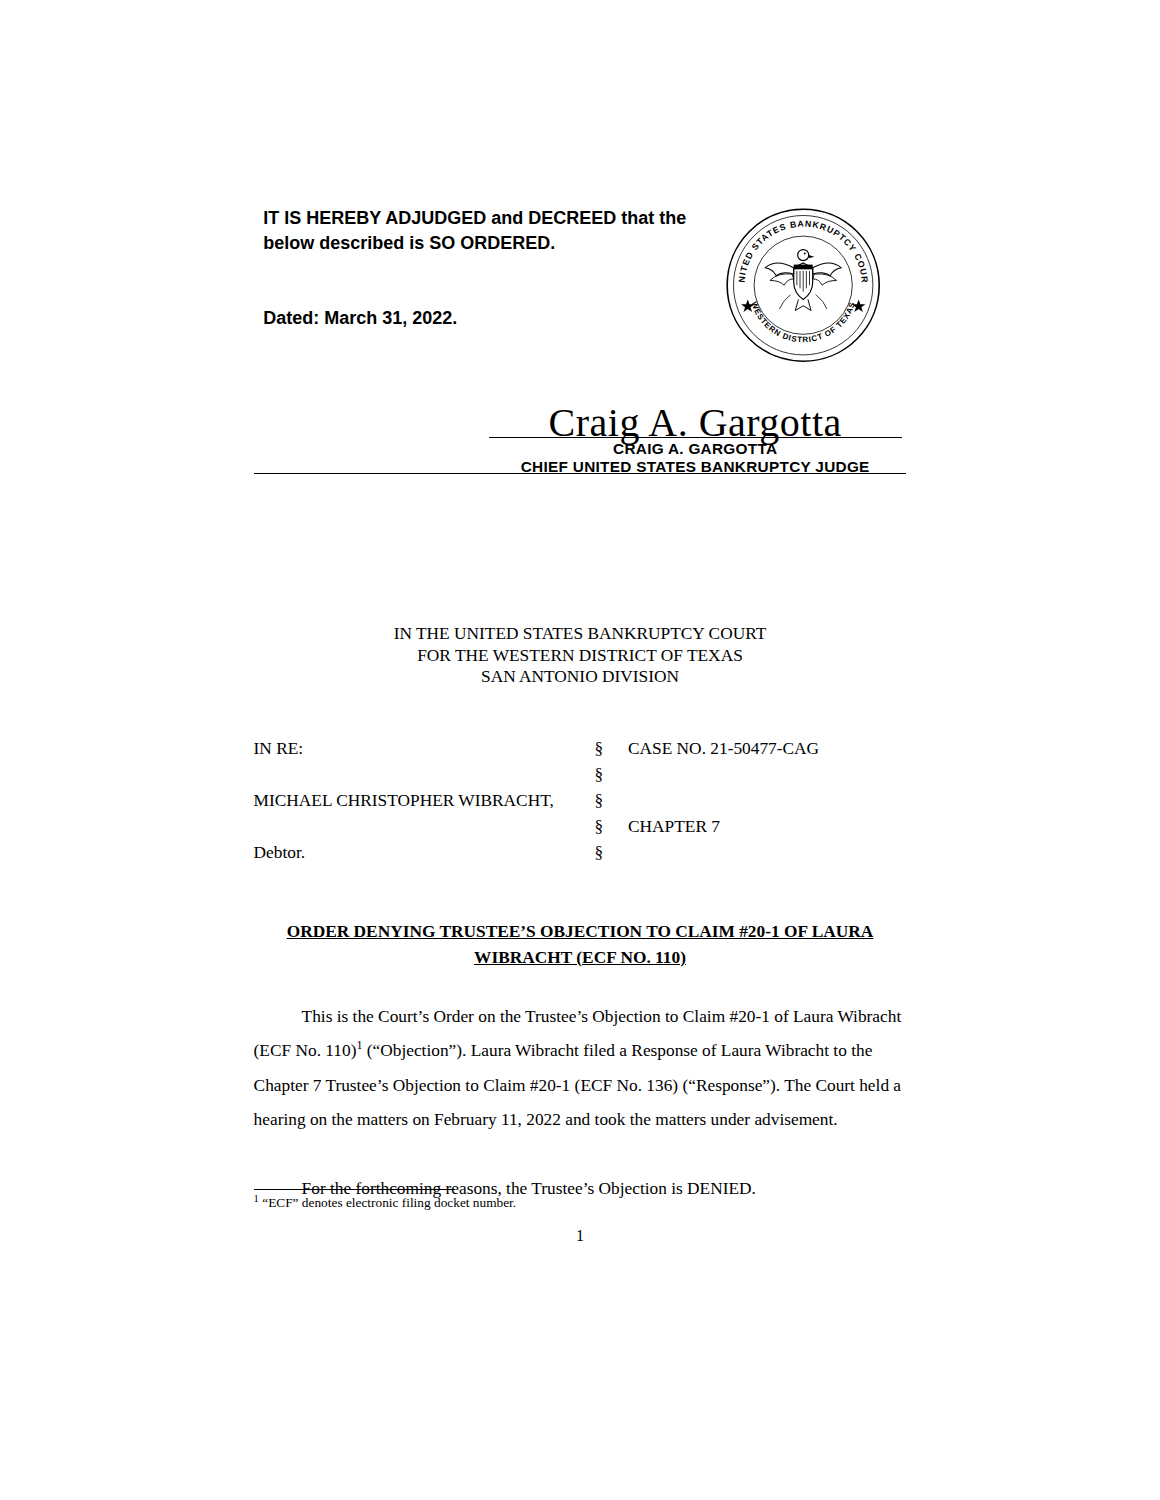United States Bankruptcy Court Western District of Texas Seal UNITED STATES BANKRUPTCY COURT WESTERN DISTRICT OF TEXAS
IT IS HEREBY ADJUDGED and DECREED that the below described is SO ORDERED.
Dated: March 31, 2022.
Craig A. Gargotta
CRAIG A. GARGOTTA
CHIEF UNITED STATES BANKRUPTCY JUDGE
IN THE UNITED STATES BANKRUPTCY COURT
FOR THE WESTERN DISTRICT OF TEXAS
SAN ANTONIO DIVISION
| IN RE: | § | CASE NO. 21-50477-CAG |
| | § | |
| MICHAEL CHRISTOPHER WIBRACHT, | § | |
| | § | CHAPTER 7 |
| Debtor. | § | |
ORDER DENYING TRUSTEE’S OBJECTION TO CLAIM #20-1 OF LAURA
WIBRACHT (ECF NO. 110)
This is the Court’s Order on the Trustee’s Objection to Claim #20-1 of Laura Wibracht (ECF No. 110)1 (“Objection”). Laura Wibracht filed a Response of Laura Wibracht to the Chapter 7 Trustee’s Objection to Claim #20-1 (ECF No. 136) (“Response”). The Court held a hearing on the matters on February 11, 2022 and took the matters under advisement.
For the forthcoming reasons, the Trustee’s Objection is DENIED.
1 “ECF” denotes electronic filing docket number.
1